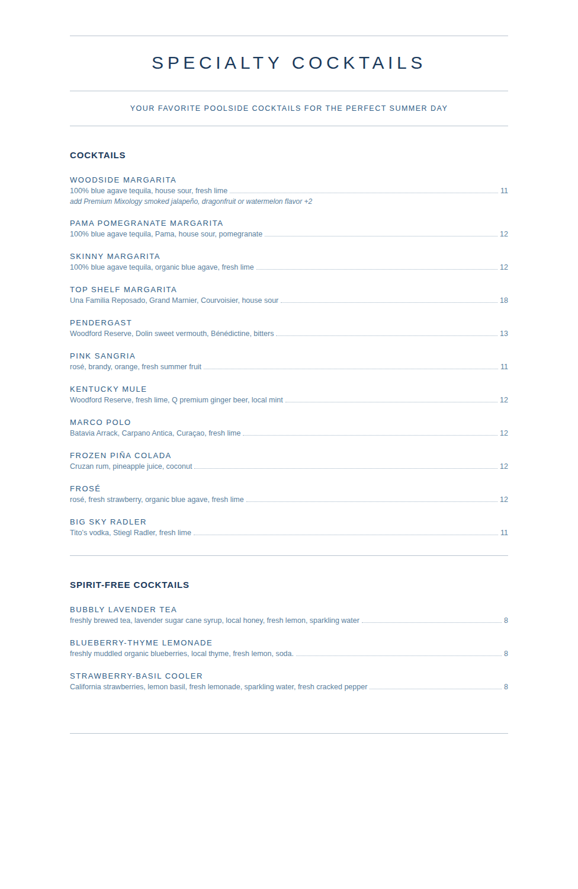SPECIALTY COCKTAILS
Your favorite poolside cocktails for the perfect summer day
COCKTAILS
Woodside Margarita
100% blue agave tequila, house sour, fresh lime 11
add Premium Mixology smoked jalapeño, dragonfruit or watermelon flavor +2
Pama Pomegranate Margarita
100% blue agave tequila, Pama, house sour, pomegranate 12
Skinny Margarita
100% blue agave tequila, organic blue agave, fresh lime 12
Top Shelf Margarita
Una Familia Reposado, Grand Marnier, Courvoisier, house sour 18
Pendergast
Woodford Reserve, Dolin sweet vermouth, Bénédictine, bitters 13
Pink Sangria
rosé, brandy, orange, fresh summer fruit 11
Kentucky Mule
Woodford Reserve, fresh lime, Q premium ginger beer, local mint 12
Marco Polo
Batavia Arrack, Carpano Antica, Curaçao, fresh lime 12
Frozen Piña Colada
Cruzan rum, pineapple juice, coconut 12
Frosé
rosé, fresh strawberry, organic blue agave, fresh lime 12
Big Sky Radler
Tito’s vodka, Stiegl Radler, fresh lime 11
SPIRIT-FREE COCKTAILS
Bubbly Lavender Tea
freshly brewed tea, lavender sugar cane syrup, local honey, fresh lemon, sparkling water 8
Blueberry-Thyme Lemonade
freshly muddled organic blueberries, local thyme, fresh lemon, soda. 8
Strawberry-Basil Cooler
California strawberries, lemon basil, fresh lemonade, sparkling water, fresh cracked pepper 8